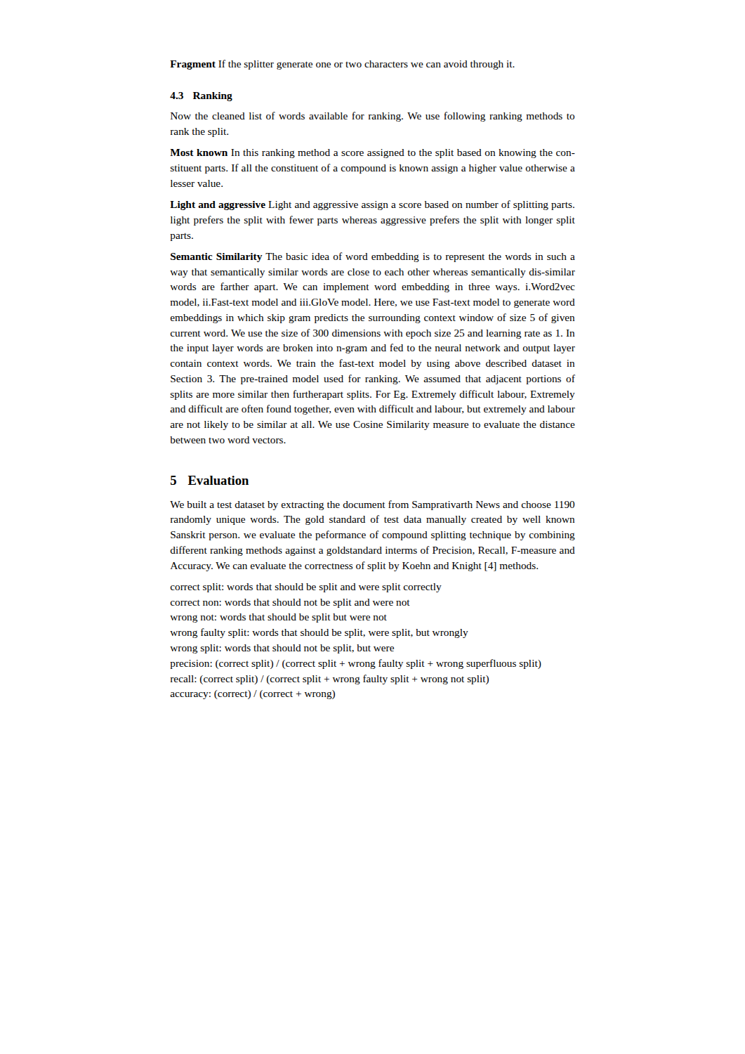Fragment If the splitter generate one or two characters we can avoid through it.
4.3 Ranking
Now the cleaned list of words available for ranking. We use following ranking methods to rank the split.
Most known In this ranking method a score assigned to the split based on knowing the constituent parts. If all the constituent of a compound is known assign a higher value otherwise a lesser value.
Light and aggressive Light and aggressive assign a score based on number of splitting parts. light prefers the split with fewer parts whereas aggressive prefers the split with longer split parts.
Semantic Similarity The basic idea of word embedding is to represent the words in such a way that semantically similar words are close to each other whereas semantically dis-similar words are farther apart. We can implement word embedding in three ways. i.Word2vec model, ii.Fast-text model and iii.GloVe model. Here, we use Fast-text model to generate word embeddings in which skip gram predicts the surrounding context window of size 5 of given current word. We use the size of 300 dimensions with epoch size 25 and learning rate as 1. In the input layer words are broken into n-gram and fed to the neural network and output layer contain context words. We train the fast-text model by using above described dataset in Section 3. The pre-trained model used for ranking. We assumed that adjacent portions of splits are more similar then furtherapart splits. For Eg. Extremely difficult labour, Extremely and difficult are often found together, even with difficult and labour, but extremely and labour are not likely to be similar at all. We use Cosine Similarity measure to evaluate the distance between two word vectors.
5 Evaluation
We built a test dataset by extracting the document from Samprativarth News and choose 1190 randomly unique words. The gold standard of test data manually created by well known Sanskrit person. we evaluate the peformance of compound splitting technique by combining different ranking methods against a goldstandard interms of Precision, Recall, F-measure and Accuracy. We can evaluate the correctness of split by Koehn and Knight [4] methods.
correct split: words that should be split and were split correctly
correct non: words that should not be split and were not
wrong not: words that should be split but were not
wrong faulty split: words that should be split, were split, but wrongly
wrong split: words that should not be split, but were
precision: (correct split) / (correct split + wrong faulty split + wrong superfluous split)
recall: (correct split) / (correct split + wrong faulty split + wrong not split)
accuracy: (correct) / (correct + wrong)